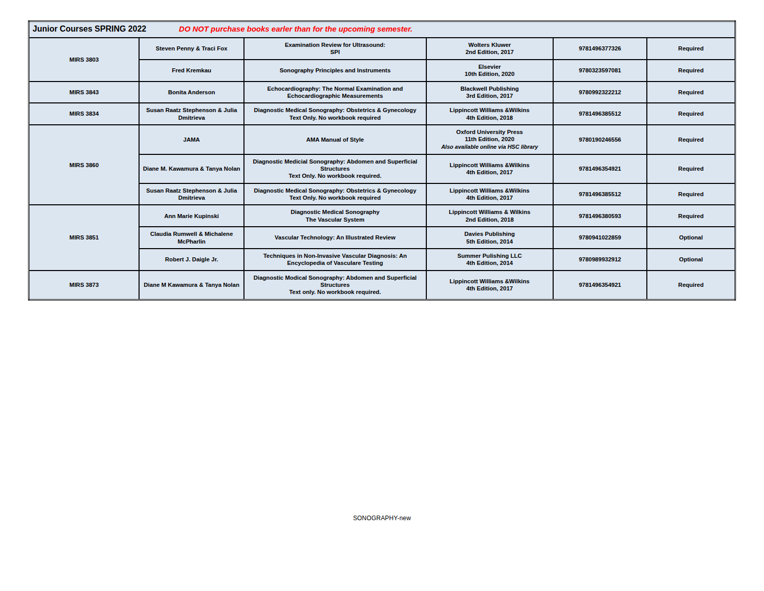| Junior Courses SPRING 2022 DO NOT purchase books earler than for the upcoming semester. |
| MIRS 3803 | Steven Penny & Traci Fox | Examination Review for Ultrasound: SPI | Wolters Kluwer 2nd Edition, 2017 | 9781496377326 | Required |
| Fred Kremkau | Sonography Principles and Instruments | Elsevier 10th Edition, 2020 | 9780323597081 | Required |
| MIRS 3843 | Bonita Anderson | Echocardiography: The Normal Examination and Echocardiographic Measurements | Blackwell Publishing 3rd Edition, 2017 | 9780992322212 | Required |
| MIRS 3834 | Susan Raatz Stephenson & Julia Dmitrieva | Diagnostic Medical Sonography: Obstetrics & Gynecology Text Only. No workbook required | Lippincott Williams &Wilkins 4th Edition, 2018 | 9781496385512 | Required |
| MIRS 3860 | JAMA | AMA Manual of Style | Oxford University Press 11th Edition, 2020 Also available online via HSC library | 9780190246556 | Required |
| Diane M. Kawamura & Tanya Nolan | Diagnostic Medicial Sonography: Abdomen and Superficial Structures Text Only. No workbook required. | Lippincott Williams &Wilkins 4th Edition, 2017 | 9781496354921 | Required |
| Susan Raatz Stephenson & Julia Dmitrieva | Diagnostic Medical Sonography: Obstetrics & Gynecology Text Only. No workbook required | Lippincott Williams &Wilkins 4th Edition, 2017 | 9781496385512 | Required |
| MIRS 3851 | Ann Marie Kupinski | Diagnostic Medical Sonography The Vascular System | Lippincott Williams & Wilkins 2nd Edition, 2018 | 9781496380593 | Required |
| Claudia Rumwell & Michalene McPharlin | Vascular Technology: An Illustrated Review | Davies Publishing 5th Edition, 2014 | 9780941022859 | Optional |
| Robert J. Daigle Jr. | Techniques in Non-Invasive Vascular Diagnosis: An Encyclopedia of Vasculare Testing | Summer Pulishing LLC 4th Edition, 2014 | 9780989932912 | Optional |
| MIRS 3873 | Diane M Kawamura & Tanya Nolan | Diagnostic Modical Sonography: Abdomen and Superficial Structures Text only. No workbook required. | Lippincott Williams &Wilkins 4th Edition, 2017 | 9781496354921 | Required |
SONOGRAPHY-new